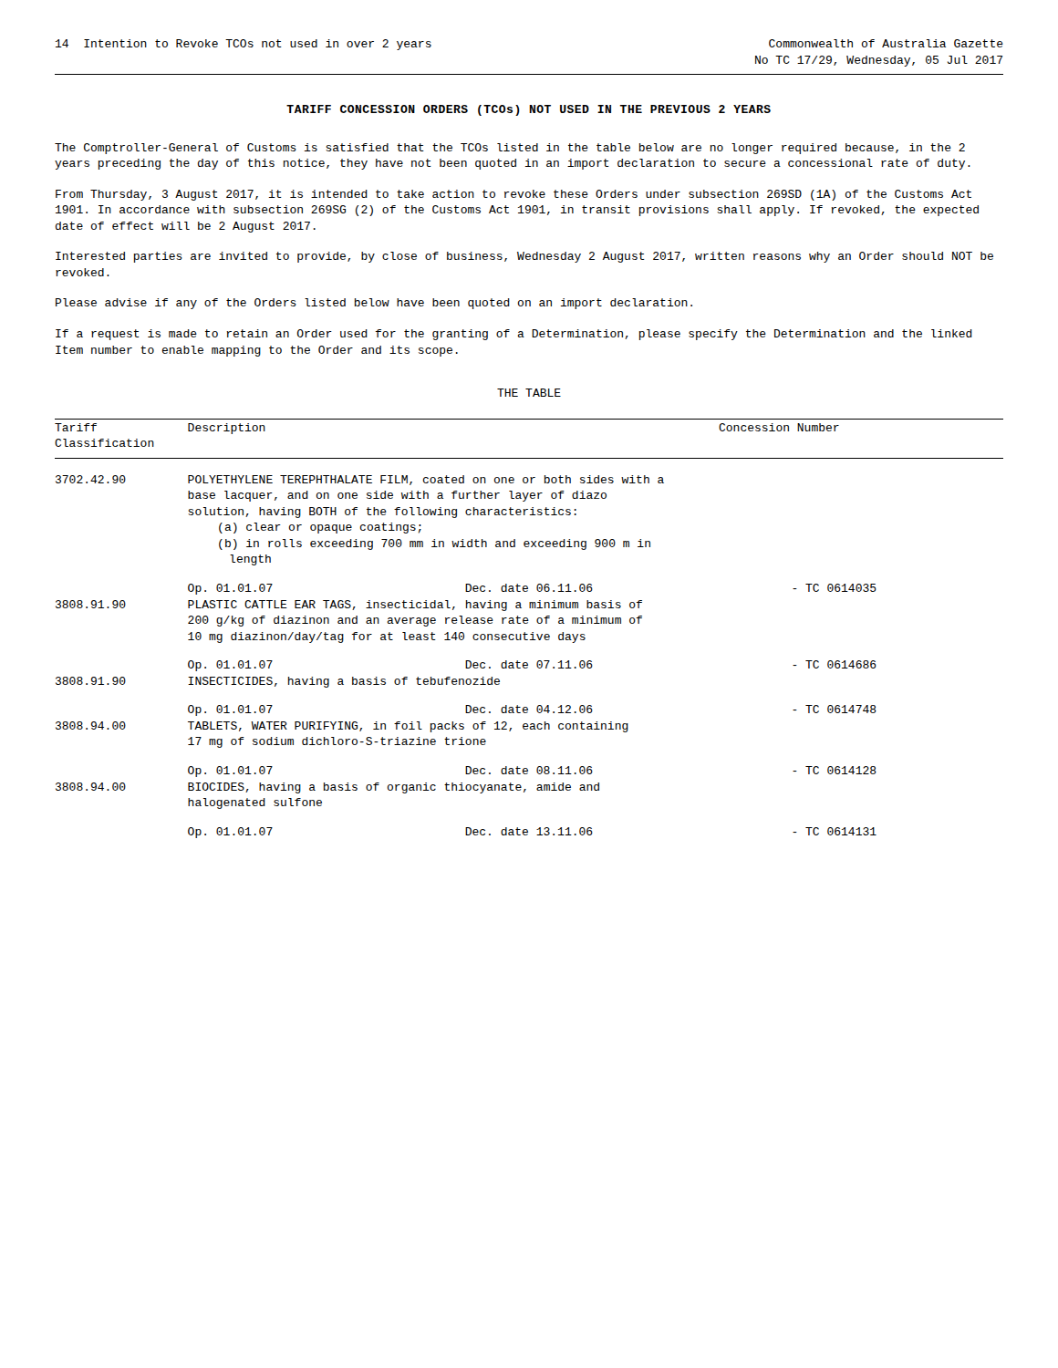14 Intention to Revoke TCOs not used in over 2 years
Commonwealth of Australia Gazette
No TC 17/29, Wednesday, 05 Jul 2017
TARIFF CONCESSION ORDERS (TCOs) NOT USED IN THE PREVIOUS 2 YEARS
The Comptroller-General of Customs is satisfied that the TCOs listed in the table below are no longer required because, in the 2 years preceding the day of this notice, they have not been quoted in an import declaration to secure a concessional rate of duty.
From Thursday, 3 August 2017, it is intended to take action to revoke these Orders under subsection 269SD (1A) of the Customs Act 1901. In accordance with subsection 269SG (2) of the Customs Act 1901, in transit provisions shall apply. If revoked, the expected date of effect will be 2 August 2017.
Interested parties are invited to provide, by close of business, Wednesday 2 August 2017, written reasons why an Order should NOT be revoked.
Please advise if any of the Orders listed below have been quoted on an import declaration.
If a request is made to retain an Order used for the granting of a Determination, please specify the Determination and the linked Item number to enable mapping to the Order and its scope.
THE TABLE
| Tariff Classification | Description | Concession Number |
| --- | --- | --- |
| 3702.42.90 | POLYETHYLENE TEREPHTHALATE FILM, coated on one or both sides with a base lacquer, and on one side with a further layer of diazo solution, having BOTH of the following characteristics: (a) clear or opaque coatings; (b) in rolls exceeding 700 mm in width and exceeding 900 m in length Op. 01.01.07 Dec. date 06.11.06 - TC 0614035 |
| 3808.91.90 | PLASTIC CATTLE EAR TAGS, insecticidal, having a minimum basis of 200 g/kg of diazinon and an average release rate of a minimum of 10 mg diazinon/day/tag for at least 140 consecutive days Op. 01.01.07 Dec. date 07.11.06 - TC 0614686 |
| 3808.91.90 | INSECTICIDES, having a basis of tebufenozide Op. 01.01.07 Dec. date 04.12.06 - TC 0614748 |
| 3808.94.00 | TABLETS, WATER PURIFYING, in foil packs of 12, each containing 17 mg of sodium dichloro-S-triazine trione Op. 01.01.07 Dec. date 08.11.06 - TC 0614128 |
| 3808.94.00 | BIOCIDES, having a basis of organic thiocyanate, amide and halogenated sulfone Op. 01.01.07 Dec. date 13.11.06 - TC 0614131 |